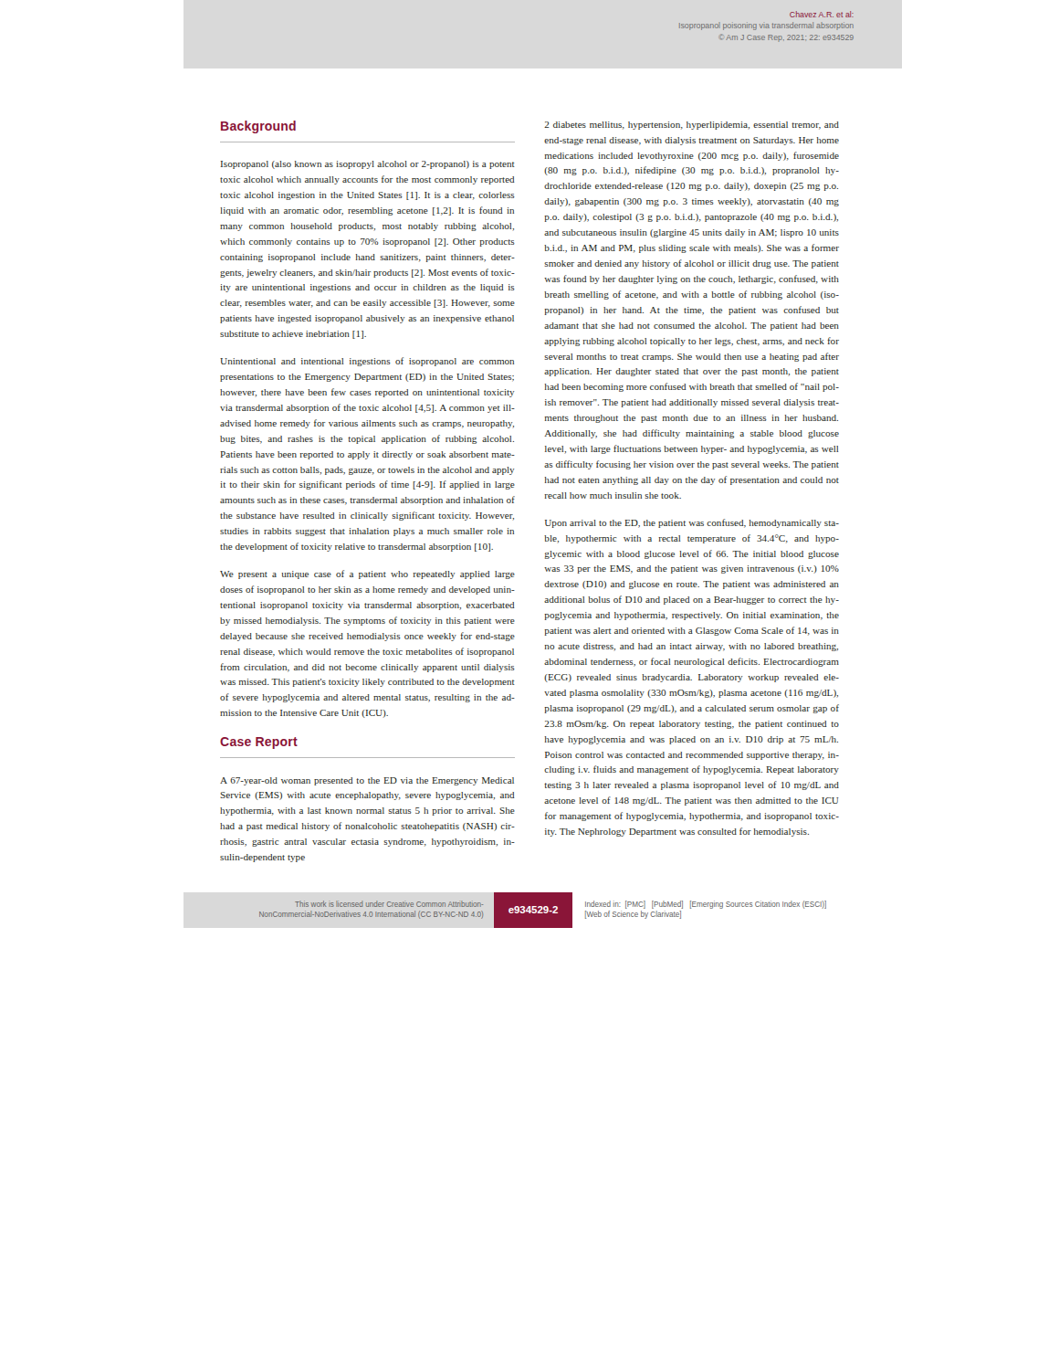Chavez A.R. et al:
Isopropanol poisoning via transdermal absorption
© Am J Case Rep, 2021; 22: e934529
Background
Isopropanol (also known as isopropyl alcohol or 2-propanol) is a potent toxic alcohol which annually accounts for the most commonly reported toxic alcohol ingestion in the United States [1]. It is a clear, colorless liquid with an aromatic odor, resembling acetone [1,2]. It is found in many common household products, most notably rubbing alcohol, which commonly contains up to 70% isopropanol [2]. Other products containing isopropanol include hand sanitizers, paint thinners, detergents, jewelry cleaners, and skin/hair products [2]. Most events of toxicity are unintentional ingestions and occur in children as the liquid is clear, resembles water, and can be easily accessible [3]. However, some patients have ingested isopropanol abusively as an inexpensive ethanol substitute to achieve inebriation [1].
Unintentional and intentional ingestions of isopropanol are common presentations to the Emergency Department (ED) in the United States; however, there have been few cases reported on unintentional toxicity via transdermal absorption of the toxic alcohol [4,5]. A common yet ill-advised home remedy for various ailments such as cramps, neuropathy, bug bites, and rashes is the topical application of rubbing alcohol. Patients have been reported to apply it directly or soak absorbent materials such as cotton balls, pads, gauze, or towels in the alcohol and apply it to their skin for significant periods of time [4-9]. If applied in large amounts such as in these cases, transdermal absorption and inhalation of the substance have resulted in clinically significant toxicity. However, studies in rabbits suggest that inhalation plays a much smaller role in the development of toxicity relative to transdermal absorption [10].
We present a unique case of a patient who repeatedly applied large doses of isopropanol to her skin as a home remedy and developed unintentional isopropanol toxicity via transdermal absorption, exacerbated by missed hemodialysis. The symptoms of toxicity in this patient were delayed because she received hemodialysis once weekly for end-stage renal disease, which would remove the toxic metabolites of isopropanol from circulation, and did not become clinically apparent until dialysis was missed. This patient's toxicity likely contributed to the development of severe hypoglycemia and altered mental status, resulting in the admission to the Intensive Care Unit (ICU).
Case Report
A 67-year-old woman presented to the ED via the Emergency Medical Service (EMS) with acute encephalopathy, severe hypoglycemia, and hypothermia, with a last known normal status 5 h prior to arrival. She had a past medical history of nonalcoholic steatohepatitis (NASH) cirrhosis, gastric antral vascular ectasia syndrome, hypothyroidism, insulin-dependent type
2 diabetes mellitus, hypertension, hyperlipidemia, essential tremor, and end-stage renal disease, with dialysis treatment on Saturdays. Her home medications included levothyroxine (200 mcg p.o. daily), furosemide (80 mg p.o. b.i.d.), nifedipine (30 mg p.o. b.i.d.), propranolol hydrochloride extended-release (120 mg p.o. daily), doxepin (25 mg p.o. daily), gabapentin (300 mg p.o. 3 times weekly), atorvastatin (40 mg p.o. daily), colestipol (3 g p.o. b.i.d.), pantoprazole (40 mg p.o. b.i.d.), and subcutaneous insulin (glargine 45 units daily in AM; lispro 10 units b.i.d., in AM and PM, plus sliding scale with meals). She was a former smoker and denied any history of alcohol or illicit drug use. The patient was found by her daughter lying on the couch, lethargic, confused, with breath smelling of acetone, and with a bottle of rubbing alcohol (isopropanol) in her hand. At the time, the patient was confused but adamant that she had not consumed the alcohol. The patient had been applying rubbing alcohol topically to her legs, chest, arms, and neck for several months to treat cramps. She would then use a heating pad after application. Her daughter stated that over the past month, the patient had been becoming more confused with breath that smelled of "nail polish remover". The patient had additionally missed several dialysis treatments throughout the past month due to an illness in her husband. Additionally, she had difficulty maintaining a stable blood glucose level, with large fluctuations between hyper- and hypoglycemia, as well as difficulty focusing her vision over the past several weeks. The patient had not eaten anything all day on the day of presentation and could not recall how much insulin she took.
Upon arrival to the ED, the patient was confused, hemodynamically stable, hypothermic with a rectal temperature of 34.4°C, and hypoglycemic with a blood glucose level of 66. The initial blood glucose was 33 per the EMS, and the patient was given intravenous (i.v.) 10% dextrose (D10) and glucose en route. The patient was administered an additional bolus of D10 and placed on a Bear-hugger to correct the hypoglycemia and hypothermia, respectively. On initial examination, the patient was alert and oriented with a Glasgow Coma Scale of 14, was in no acute distress, and had an intact airway, with no labored breathing, abdominal tenderness, or focal neurological deficits. Electrocardiogram (ECG) revealed sinus bradycardia. Laboratory workup revealed elevated plasma osmolality (330 mOsm/kg), plasma acetone (116 mg/dL), plasma isopropanol (29 mg/dL), and a calculated serum osmolar gap of 23.8 mOsm/kg. On repeat laboratory testing, the patient continued to have hypoglycemia and was placed on an i.v. D10 drip at 75 mL/h. Poison control was contacted and recommended supportive therapy, including i.v. fluids and management of hypoglycemia. Repeat laboratory testing 3 h later revealed a plasma isopropanol level of 10 mg/dL and acetone level of 148 mg/dL. The patient was then admitted to the ICU for management of hypoglycemia, hypothermia, and isopropanol toxicity. The Nephrology Department was consulted for hemodialysis.
This work is licensed under Creative Common Attribution-
NonCommercial-NoDerivatives 4.0 International (CC BY-NC-ND 4.0)
e934529-2
Indexed in: [PMC] [PubMed] [Emerging Sources Citation Index (ESCI)]
[Web of Science by Clarivate]